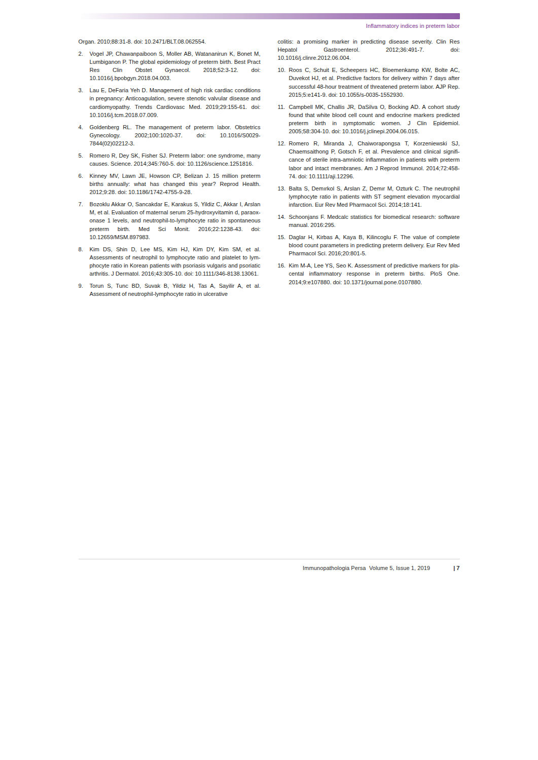Inflammatory indices in preterm labor
Organ. 2010;88:31-8. doi: 10.2471/BLT.08.062554.
2. Vogel JP, Chawanpaiboon S, Moller AB, Watananirun K, Bonet M, Lumbiganon P. The global epidemiology of preterm birth. Best Pract Res Clin Obstet Gynaecol. 2018;52:3-12. doi: 10.1016/j.bpobgyn.2018.04.003.
3. Lau E, DeFaria Yeh D. Management of high risk cardiac conditions in pregnancy: Anticoagulation, severe stenotic valvular disease and cardiomyopathy. Trends Cardiovasc Med. 2019;29:155-61. doi: 10.1016/j.tcm.2018.07.009.
4. Goldenberg RL. The management of preterm labor. Obstetrics Gynecology. 2002;100:1020-37. doi: 10.1016/S0029-7844(02)02212-3.
5. Romero R, Dey SK, Fisher SJ. Preterm labor: one syndrome, many causes. Science. 2014;345:760-5. doi: 10.1126/science.1251816.
6. Kinney MV, Lawn JE, Howson CP, Belizan J. 15 million preterm births annually: what has changed this year? Reprod Health. 2012;9:28. doi: 10.1186/1742-4755-9-28.
7. Bozoklu Akkar O, Sancakdar E, Karakus S, Yildiz C, Akkar I, Arslan M, et al. Evaluation of maternal serum 25-hydroxyvitamin d, paraoxonase 1 levels, and neutrophil-to-lymphocyte ratio in spontaneous preterm birth. Med Sci Monit. 2016;22:1238-43. doi: 10.12659/MSM.897983.
8. Kim DS, Shin D, Lee MS, Kim HJ, Kim DY, Kim SM, et al. Assessments of neutrophil to lymphocyte ratio and platelet to lymphocyte ratio in Korean patients with psoriasis vulgaris and psoriatic arthritis. J Dermatol. 2016;43:305-10. doi: 10.1111/346-8138.13061.
9. Torun S, Tunc BD, Suvak B, Yildiz H, Tas A, Sayilir A, et al. Assessment of neutrophil-lymphocyte ratio in ulcerative
colitis: a promising marker in predicting disease severity. Clin Res Hepatol Gastroenterol. 2012;36:491-7. doi: 10.1016/j.clinre.2012.06.004.
10. Roos C, Schuit E, Scheepers HC, Bloemenkamp KW, Bolte AC, Duvekot HJ, et al. Predictive factors for delivery within 7 days after successful 48-hour treatment of threatened preterm labor. AJP Rep. 2015;5:e141-9. doi: 10.1055/s-0035-1552930.
11. Campbell MK, Challis JR, DaSilva O, Bocking AD. A cohort study found that white blood cell count and endocrine markers predicted preterm birth in symptomatic women. J Clin Epidemiol. 2005;58:304-10. doi: 10.1016/j.jclinepi.2004.06.015.
12. Romero R, Miranda J, Chaiworapongsa T, Korzeniewski SJ, Chaemsaithong P, Gotsch F, et al. Prevalence and clinical significance of sterile intra-amniotic inflammation in patients with preterm labor and intact membranes. Am J Reprod Immunol. 2014;72:458-74. doi: 10.1111/aji.12296.
13. Balta S, Demırkol S, Arslan Z, Demır M, Ozturk C. The neutrophil lymphocyte ratio in patients with ST segment elevation myocardial infarction. Eur Rev Med Pharmacol Sci. 2014;18:141.
14. Schoonjans F. Medcalc statistics for biomedical research: software manual. 2016:295.
15. Daglar H, Kirbas A, Kaya B, Kilincoglu F. The value of complete blood count parameters in predicting preterm delivery. Eur Rev Med Pharmacol Sci. 2016;20:801-5.
16. Kim M-A, Lee YS, Seo K. Assessment of predictive markers for placental inflammatory response in preterm births. PloS One. 2014;9:e107880. doi: 10.1371/journal.pone.0107880.
Immunopathologia Persa Volume 5, Issue 1, 2019
| 7